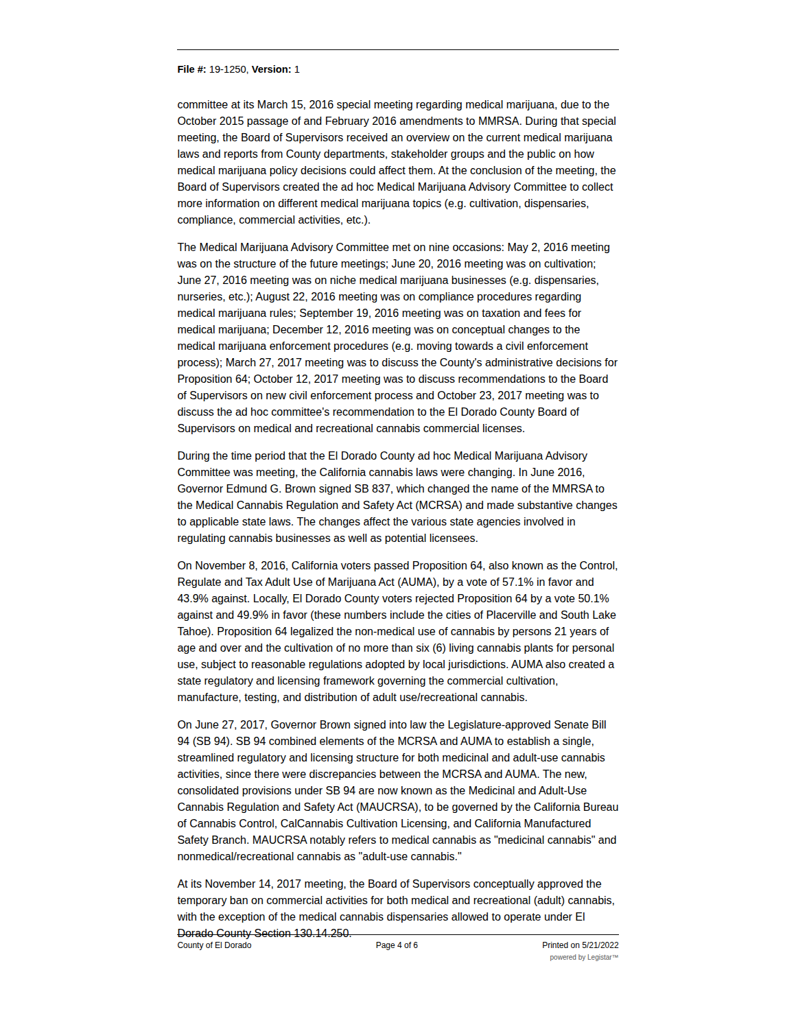File #: 19-1250, Version: 1
committee at its March 15, 2016 special meeting regarding medical marijuana, due to the October 2015 passage of and February 2016 amendments to MMRSA. During that special meeting, the Board of Supervisors received an overview on the current medical marijuana laws and reports from County departments, stakeholder groups and the public on how medical marijuana policy decisions could affect them. At the conclusion of the meeting, the Board of Supervisors created the ad hoc Medical Marijuana Advisory Committee to collect more information on different medical marijuana topics (e.g. cultivation, dispensaries, compliance, commercial activities, etc.).
The Medical Marijuana Advisory Committee met on nine occasions: May 2, 2016 meeting was on the structure of the future meetings; June 20, 2016 meeting was on cultivation; June 27, 2016 meeting was on niche medical marijuana businesses (e.g. dispensaries, nurseries, etc.); August 22, 2016 meeting was on compliance procedures regarding medical marijuana rules; September 19, 2016 meeting was on taxation and fees for medical marijuana; December 12, 2016 meeting was on conceptual changes to the medical marijuana enforcement procedures (e.g. moving towards a civil enforcement process); March 27, 2017 meeting was to discuss the County's administrative decisions for Proposition 64; October 12, 2017 meeting was to discuss recommendations to the Board of Supervisors on new civil enforcement process and October 23, 2017 meeting was to discuss the ad hoc committee's recommendation to the El Dorado County Board of Supervisors on medical and recreational cannabis commercial licenses.
During the time period that the El Dorado County ad hoc Medical Marijuana Advisory Committee was meeting, the California cannabis laws were changing. In June 2016, Governor Edmund G. Brown signed SB 837, which changed the name of the MMRSA to the Medical Cannabis Regulation and Safety Act (MCRSA) and made substantive changes to applicable state laws. The changes affect the various state agencies involved in regulating cannabis businesses as well as potential licensees.
On November 8, 2016, California voters passed Proposition 64, also known as the Control, Regulate and Tax Adult Use of Marijuana Act (AUMA), by a vote of 57.1% in favor and 43.9% against. Locally, El Dorado County voters rejected Proposition 64 by a vote 50.1% against and 49.9% in favor (these numbers include the cities of Placerville and South Lake Tahoe). Proposition 64 legalized the non-medical use of cannabis by persons 21 years of age and over and the cultivation of no more than six (6) living cannabis plants for personal use, subject to reasonable regulations adopted by local jurisdictions. AUMA also created a state regulatory and licensing framework governing the commercial cultivation, manufacture, testing, and distribution of adult use/recreational cannabis.
On June 27, 2017, Governor Brown signed into law the Legislature-approved Senate Bill 94 (SB 94). SB 94 combined elements of the MCRSA and AUMA to establish a single, streamlined regulatory and licensing structure for both medicinal and adult-use cannabis activities, since there were discrepancies between the MCRSA and AUMA. The new, consolidated provisions under SB 94 are now known as the Medicinal and Adult-Use Cannabis Regulation and Safety Act (MAUCRSA), to be governed by the California Bureau of Cannabis Control, CalCannabis Cultivation Licensing, and California Manufactured Safety Branch. MAUCRSA notably refers to medical cannabis as "medicinal cannabis" and nonmedical/recreational cannabis as "adult-use cannabis."
At its November 14, 2017 meeting, the Board of Supervisors conceptually approved the temporary ban on commercial activities for both medical and recreational (adult) cannabis, with the exception of the medical cannabis dispensaries allowed to operate under El Dorado County Section 130.14.250.
County of El Dorado
Page 4 of 6
Printed on 5/21/2022
powered by Legistar™